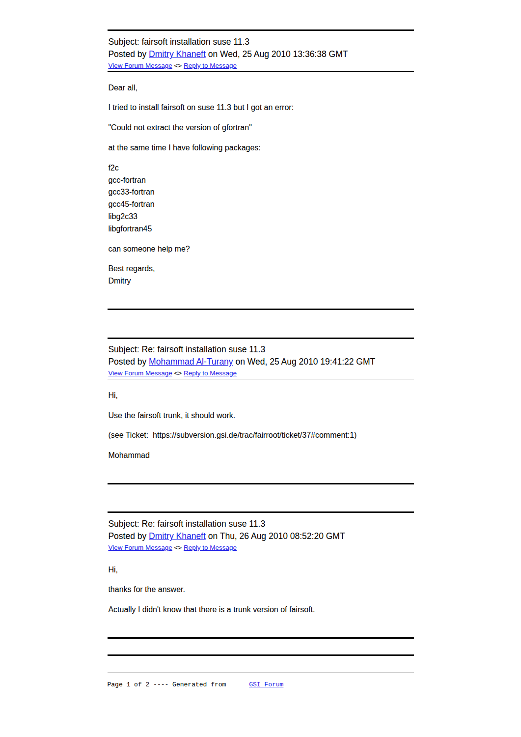Subject: fairsoft installation suse 11.3
Posted by Dmitry Khaneft on Wed, 25 Aug 2010 13:36:38 GMT
View Forum Message <> Reply to Message
Dear all,
I tried to install fairsoft on suse 11.3 but I got an error:
"Could not extract the version of gfortran"
at the same time I have following packages:
f2c
gcc-fortran
gcc33-fortran
gcc45-fortran
libg2c33
libgfortran45
can someone help me?
Best regards,
Dmitry
Subject: Re: fairsoft installation suse 11.3
Posted by Mohammad Al-Turany on Wed, 25 Aug 2010 19:41:22 GMT
View Forum Message <> Reply to Message
Hi,
Use the fairsoft trunk, it should work.
(see Ticket: https://subversion.gsi.de/trac/fairroot/ticket/37#comment:1)
Mohammad
Subject: Re: fairsoft installation suse 11.3
Posted by Dmitry Khaneft on Thu, 26 Aug 2010 08:52:20 GMT
View Forum Message <> Reply to Message
Hi,
thanks for the answer.
Actually I didn't know that there is a trunk version of fairsoft.
Page 1 of 2 ---- Generated from GSI Forum